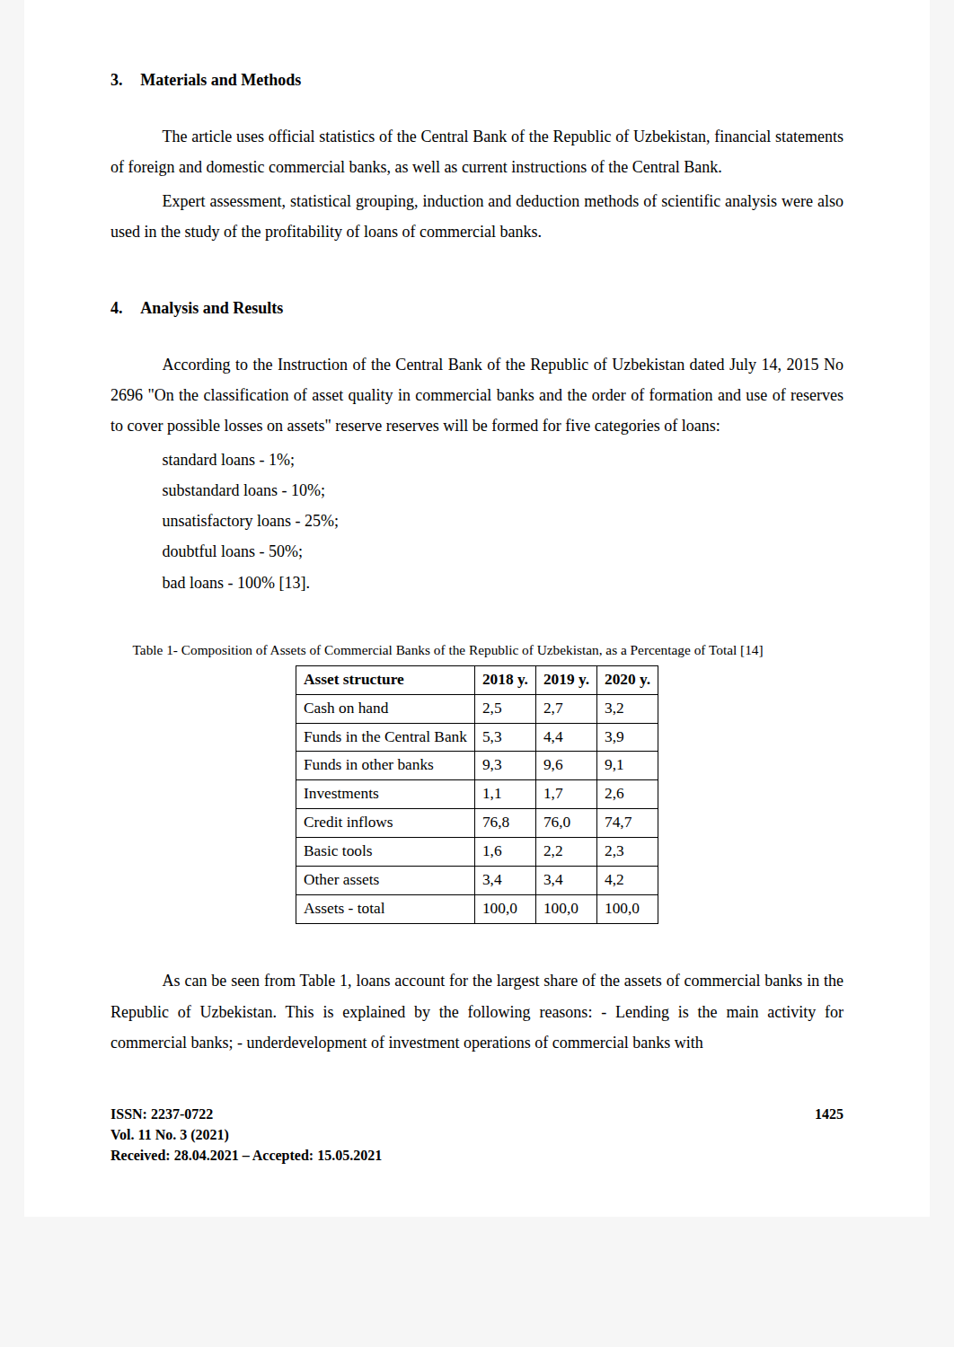3. Materials and Methods
The article uses official statistics of the Central Bank of the Republic of Uzbekistan, financial statements of foreign and domestic commercial banks, as well as current instructions of the Central Bank.
Expert assessment, statistical grouping, induction and deduction methods of scientific analysis were also used in the study of the profitability of loans of commercial banks.
4. Analysis and Results
According to the Instruction of the Central Bank of the Republic of Uzbekistan dated July 14, 2015 No 2696 "On the classification of asset quality in commercial banks and the order of formation and use of reserves to cover possible losses on assets" reserve reserves will be formed for five categories of loans:
standard loans - 1%;
substandard loans - 10%;
unsatisfactory loans - 25%;
doubtful loans - 50%;
bad loans - 100% [13].
Table 1- Composition of Assets of Commercial Banks of the Republic of Uzbekistan, as a Percentage of Total [14]
| Asset structure | 2018 y. | 2019 y. | 2020 y. |
| --- | --- | --- | --- |
| Cash on hand | 2,5 | 2,7 | 3,2 |
| Funds in the Central Bank | 5,3 | 4,4 | 3,9 |
| Funds in other banks | 9,3 | 9,6 | 9,1 |
| Investments | 1,1 | 1,7 | 2,6 |
| Credit inflows | 76,8 | 76,0 | 74,7 |
| Basic tools | 1,6 | 2,2 | 2,3 |
| Other assets | 3,4 | 3,4 | 4,2 |
| Assets - total | 100,0 | 100,0 | 100,0 |
As can be seen from Table 1, loans account for the largest share of the assets of commercial banks in the Republic of Uzbekistan. This is explained by the following reasons: - Lending is the main activity for commercial banks; - underdevelopment of investment operations of commercial banks with
1425 ISSN: 2237-0722
Vol. 11 No. 3 (2021)
Received: 28.04.2021 – Accepted: 15.05.2021